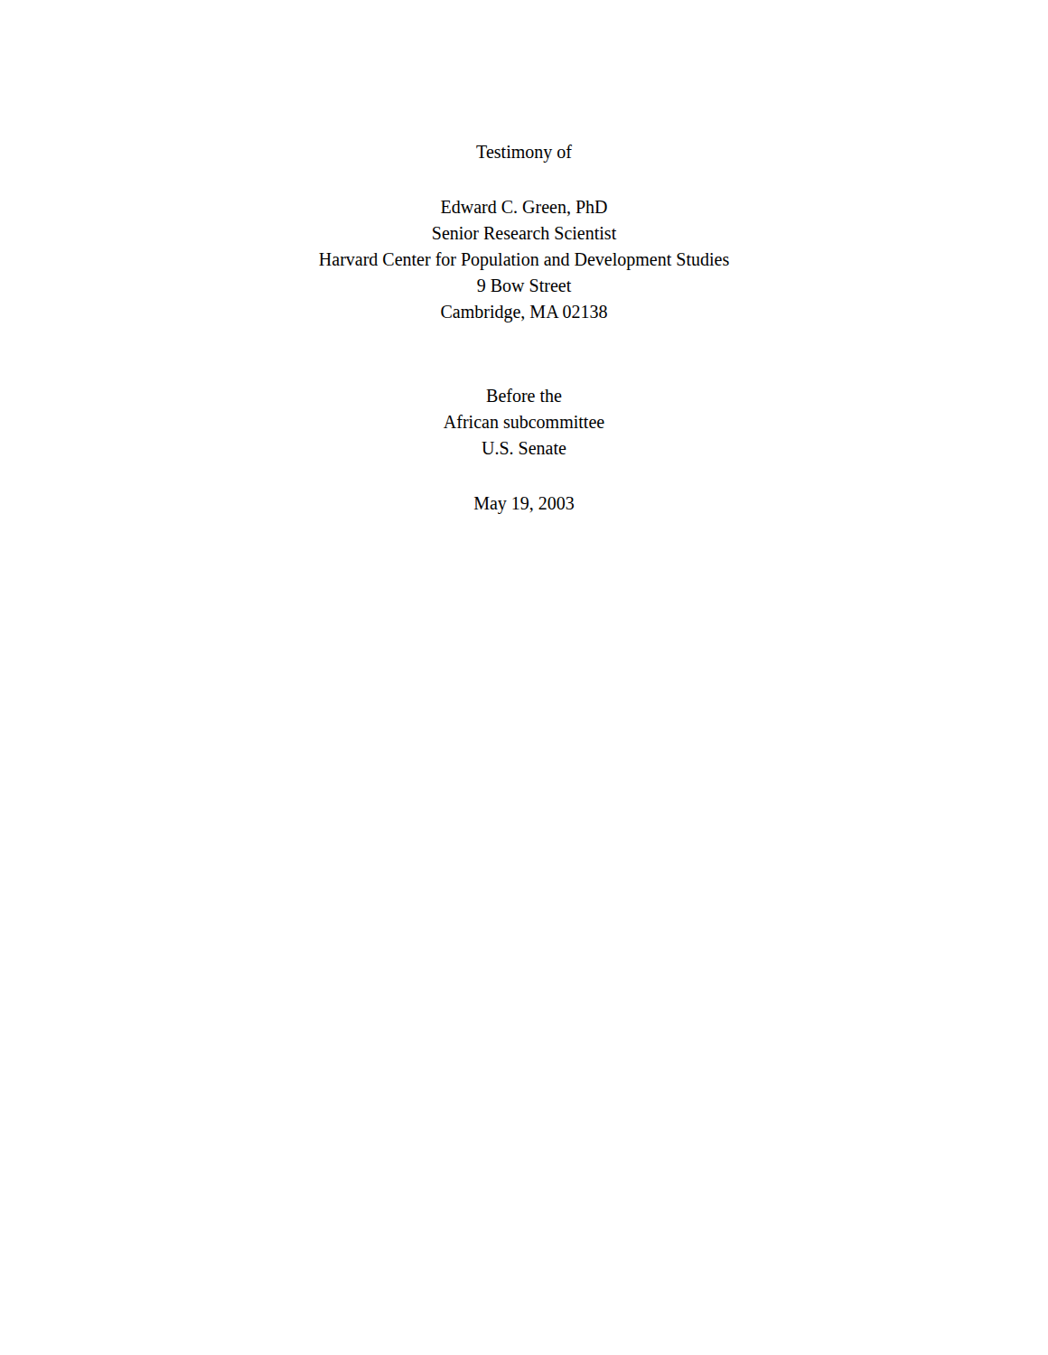Testimony of
Edward C. Green, PhD
Senior Research Scientist
Harvard Center for Population and Development Studies
9 Bow Street
Cambridge, MA 02138
Before the
African subcommittee
U.S. Senate
May 19, 2003